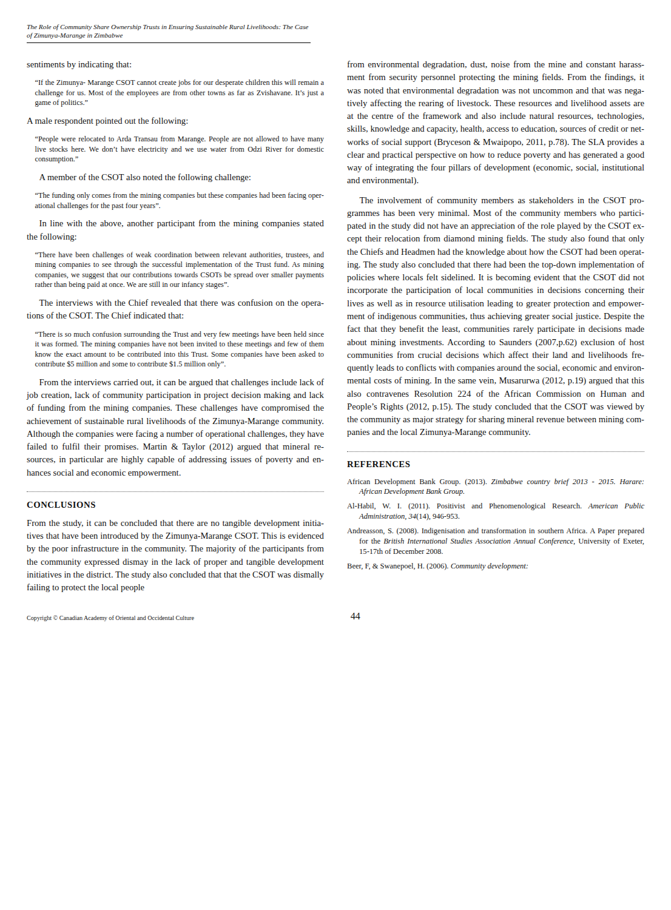The Role of Community Share Ownership Trusts in Ensuring Sustainable Rural Livelihoods: The Case of Zimunya-Marange in Zimbabwe
sentiments by indicating that:
“If the Zimunya- Marange CSOT cannot create jobs for our desperate children this will remain a challenge for us. Most of the employees are from other towns as far as Zvishavane. It’s just a game of politics.”
A male respondent pointed out the following:
“People were relocated to Arda Transau from Marange. People are not allowed to have many live stocks here. We don’t have electricity and we use water from Odzi River for domestic consumption.”
A member of the CSOT also noted the following challenge:
“The funding only comes from the mining companies but these companies had been facing operational challenges for the past four years”.
In line with the above, another participant from the mining companies stated the following:
“There have been challenges of weak coordination between relevant authorities, trustees, and mining companies to see through the successful implementation of the Trust fund. As mining companies, we suggest that our contributions towards CSOTs be spread over smaller payments rather than being paid at once. We are still in our infancy stages”.
The interviews with the Chief revealed that there was confusion on the operations of the CSOT. The Chief indicated that:
“There is so much confusion surrounding the Trust and very few meetings have been held since it was formed. The mining companies have not been invited to these meetings and few of them know the exact amount to be contributed into this Trust. Some companies have been asked to contribute $5 million and some to contribute $1.5 million only”.
From the interviews carried out, it can be argued that challenges include lack of job creation, lack of community participation in project decision making and lack of funding from the mining companies. These challenges have compromised the achievement of sustainable rural livelihoods of the Zimunya-Marange community. Although the companies were facing a number of operational challenges, they have failed to fulfil their promises. Martin & Taylor (2012) argued that mineral resources, in particular are highly capable of addressing issues of poverty and enhances social and economic empowerment.
CONCLUSIONS
From the study, it can be concluded that there are no tangible development initiatives that have been introduced by the Zimunya-Marange CSOT. This is evidenced by the poor infrastructure in the community. The majority of the participants from the community expressed dismay in the lack of proper and tangible development initiatives in the district. The study also concluded that that the CSOT was dismally failing to protect the local people
from environmental degradation, dust, noise from the mine and constant harassment from security personnel protecting the mining fields. From the findings, it was noted that environmental degradation was not uncommon and that was negatively affecting the rearing of livestock. These resources and livelihood assets are at the centre of the framework and also include natural resources, technologies, skills, knowledge and capacity, health, access to education, sources of credit or networks of social support (Bryceson & Mwaipopo, 2011, p.78). The SLA provides a clear and practical perspective on how to reduce poverty and has generated a good way of integrating the four pillars of development (economic, social, institutional and environmental).
The involvement of community members as stakeholders in the CSOT programmes has been very minimal. Most of the community members who participated in the study did not have an appreciation of the role played by the CSOT except their relocation from diamond mining fields. The study also found that only the Chiefs and Headmen had the knowledge about how the CSOT had been operating. The study also concluded that there had been the top-down implementation of policies where locals felt sidelined. It is becoming evident that the CSOT did not incorporate the participation of local communities in decisions concerning their lives as well as in resource utilisation leading to greater protection and empowerment of indigenous communities, thus achieving greater social justice. Despite the fact that they benefit the least, communities rarely participate in decisions made about mining investments. According to Saunders (2007,p.62) exclusion of host communities from crucial decisions which affect their land and livelihoods frequently leads to conflicts with companies around the social, economic and environmental costs of mining. In the same vein, Musarurwa (2012, p.19) argued that this also contravenes Resolution 224 of the African Commission on Human and People’s Rights (2012, p.15). The study concluded that the CSOT was viewed by the community as major strategy for sharing mineral revenue between mining companies and the local Zimunya-Marange community.
REFERENCES
African Development Bank Group. (2013). Zimbabwe country brief 2013 - 2015. Harare: African Development Bank Group.
Al-Habil, W. I. (2011). Positivist and Phenomenological Research. American Public Administration, 34(14), 946-953.
Andreasson, S. (2008). Indigenisation and transformation in southern Africa. A Paper prepared for the British International Studies Association Annual Conference, University of Exeter, 15-17th of December 2008.
Beer, F, & Swanepoel, H. (2006). Community development:
Copyright © Canadian Academy of Oriental and Occidental Culture 44